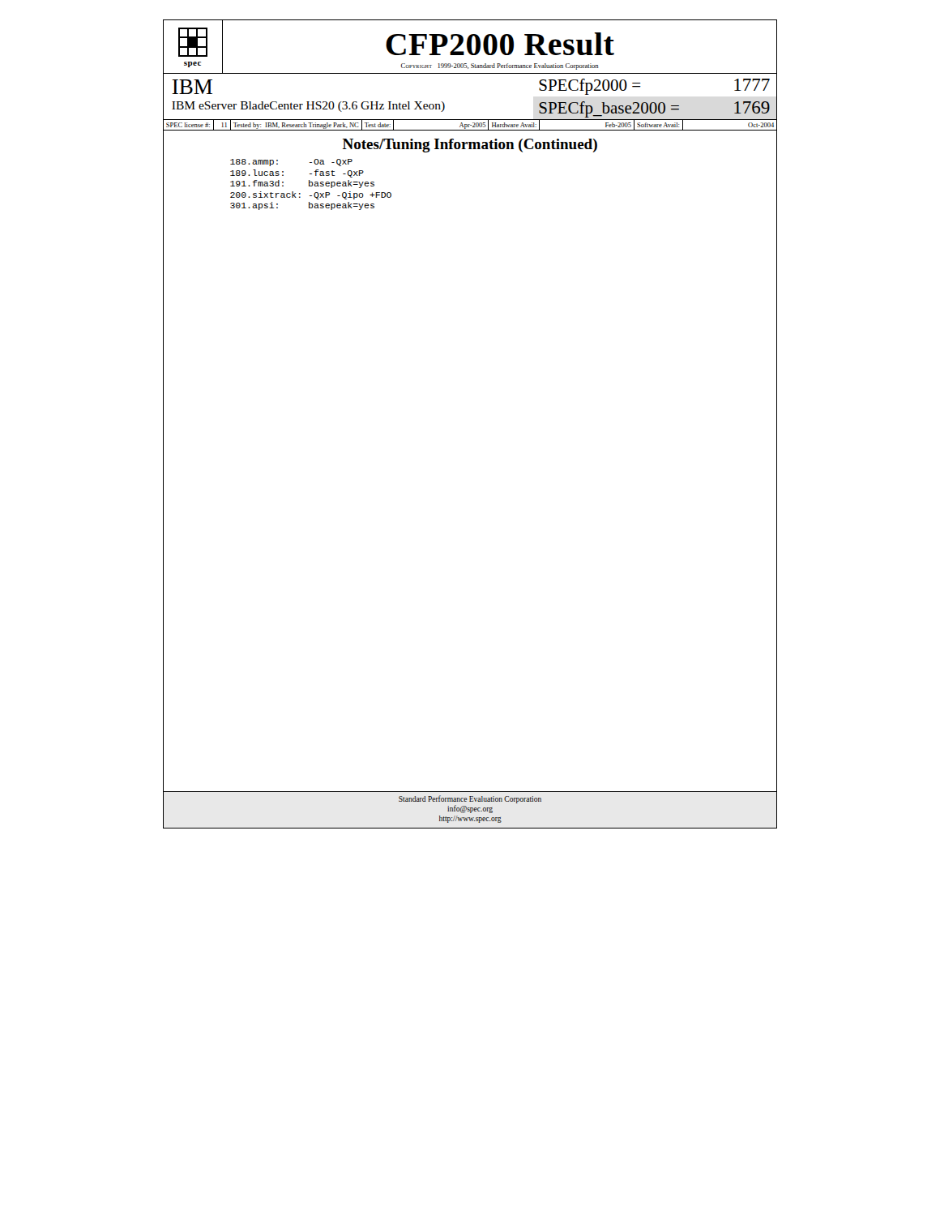spec
CFP2000 Result
Copyright 1999-2005, Standard Performance Evaluation Corporation
IBM
IBM eServer BladeCenter HS20 (3.6 GHz Intel Xeon)
SPECfp2000 = 1777
SPECfp_base2000 = 1769
SPEC license #:
11
Tested by: IBM, Research Trinagle Park, NC
Test date:
Apr-2005
Hardware Avail:
Feb-2005
Software Avail:
Oct-2004
Notes/Tuning Information (Continued)
188.ammp:     -Oa -QxP
189.lucas:    -fast -QxP
191.fma3d:    basepeak=yes
200.sixtrack: -QxP -Qipo +FDO
301.apsi:     basepeak=yes
Standard Performance Evaluation Corporation
info@spec.org
http://www.spec.org